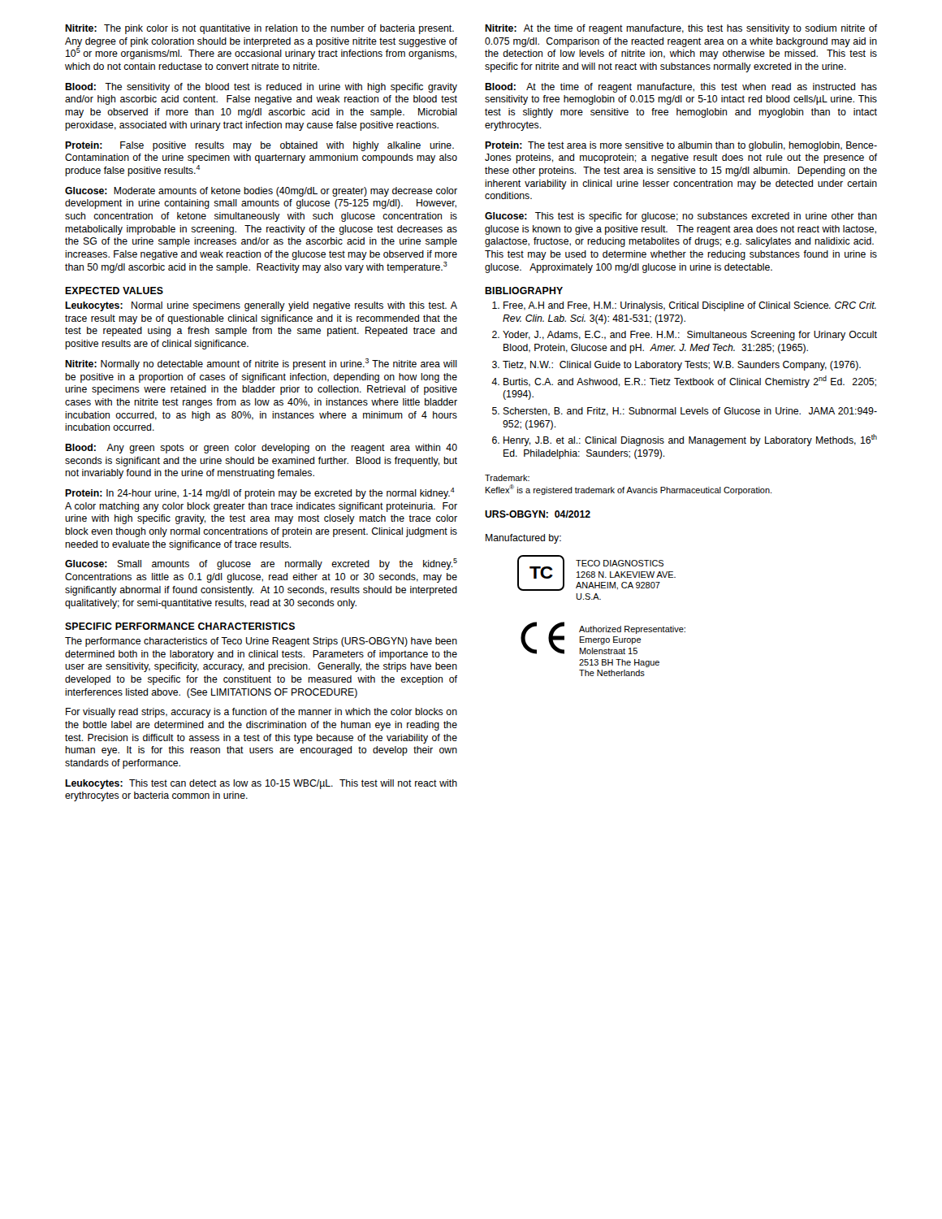Nitrite: The pink color is not quantitative in relation to the number of bacteria present. Any degree of pink coloration should be interpreted as a positive nitrite test suggestive of 105 or more organisms/ml. There are occasional urinary tract infections from organisms, which do not contain reductase to convert nitrate to nitrite.
Blood: The sensitivity of the blood test is reduced in urine with high specific gravity and/or high ascorbic acid content. False negative and weak reaction of the blood test may be observed if more than 10 mg/dl ascorbic acid in the sample. Microbial peroxidase, associated with urinary tract infection may cause false positive reactions.
Protein: False positive results may be obtained with highly alkaline urine. Contamination of the urine specimen with quarternary ammonium compounds may also produce false positive results.4
Glucose: Moderate amounts of ketone bodies (40mg/dL or greater) may decrease color development in urine containing small amounts of glucose (75-125 mg/dl). However, such concentration of ketone simultaneously with such glucose concentration is metabolically improbable in screening. The reactivity of the glucose test decreases as the SG of the urine sample increases and/or as the ascorbic acid in the urine sample increases. False negative and weak reaction of the glucose test may be observed if more than 50 mg/dl ascorbic acid in the sample. Reactivity may also vary with temperature.3
Expected Values
Leukocytes: Normal urine specimens generally yield negative results with this test. A trace result may be of questionable clinical significance and it is recommended that the test be repeated using a fresh sample from the same patient. Repeated trace and positive results are of clinical significance.
Nitrite: Normally no detectable amount of nitrite is present in urine.3 The nitrite area will be positive in a proportion of cases of significant infection, depending on how long the urine specimens were retained in the bladder prior to collection. Retrieval of positive cases with the nitrite test ranges from as low as 40%, in instances where little bladder incubation occurred, to as high as 80%, in instances where a minimum of 4 hours incubation occurred.
Blood: Any green spots or green color developing on the reagent area within 40 seconds is significant and the urine should be examined further. Blood is frequently, but not invariably found in the urine of menstruating females.
Protein: In 24-hour urine, 1-14 mg/dl of protein may be excreted by the normal kidney.4 A color matching any color block greater than trace indicates significant proteinuria. For urine with high specific gravity, the test area may most closely match the trace color block even though only normal concentrations of protein are present. Clinical judgment is needed to evaluate the significance of trace results.
Glucose: Small amounts of glucose are normally excreted by the kidney.5 Concentrations as little as 0.1 g/dl glucose, read either at 10 or 30 seconds, may be significantly abnormal if found consistently. At 10 seconds, results should be interpreted qualitatively; for semi-quantitative results, read at 30 seconds only.
Specific Performance Characteristics
The performance characteristics of Teco Urine Reagent Strips (URS-OBGYN) have been determined both in the laboratory and in clinical tests. Parameters of importance to the user are sensitivity, specificity, accuracy, and precision. Generally, the strips have been developed to be specific for the constituent to be measured with the exception of interferences listed above. (See LIMITATIONS OF PROCEDURE)
For visually read strips, accuracy is a function of the manner in which the color blocks on the bottle label are determined and the discrimination of the human eye in reading the test. Precision is difficult to assess in a test of this type because of the variability of the human eye. It is for this reason that users are encouraged to develop their own standards of performance.
Leukocytes: This test can detect as low as 10-15 WBC/µL. This test will not react with erythrocytes or bacteria common in urine.
Nitrite: At the time of reagent manufacture, this test has sensitivity to sodium nitrite of 0.075 mg/dl. Comparison of the reacted reagent area on a white background may aid in the detection of low levels of nitrite ion, which may otherwise be missed. This test is specific for nitrite and will not react with substances normally excreted in the urine.
Blood: At the time of reagent manufacture, this test when read as instructed has sensitivity to free hemoglobin of 0.015 mg/dl or 5-10 intact red blood cells/µL urine. This test is slightly more sensitive to free hemoglobin and myoglobin than to intact erythrocytes.
Protein: The test area is more sensitive to albumin than to globulin, hemoglobin, Bence-Jones proteins, and mucoprotein; a negative result does not rule out the presence of these other proteins. The test area is sensitive to 15 mg/dl albumin. Depending on the inherent variability in clinical urine lesser concentration may be detected under certain conditions.
Glucose: This test is specific for glucose; no substances excreted in urine other than glucose is known to give a positive result. The reagent area does not react with lactose, galactose, fructose, or reducing metabolites of drugs; e.g. salicylates and nalidixic acid. This test may be used to determine whether the reducing substances found in urine is glucose. Approximately 100 mg/dl glucose in urine is detectable.
Bibliography
Free, A.H and Free, H.M.: Urinalysis, Critical Discipline of Clinical Science. CRC Crit. Rev. Clin. Lab. Sci. 3(4): 481-531; (1972).
Yoder, J., Adams, E.C., and Free. H.M.: Simultaneous Screening for Urinary Occult Blood, Protein, Glucose and pH. Amer. J. Med Tech. 31:285; (1965).
Tietz, N.W.: Clinical Guide to Laboratory Tests; W.B. Saunders Company, (1976).
Burtis, C.A. and Ashwood, E.R.: Tietz Textbook of Clinical Chemistry 2nd Ed. 2205; (1994).
Schersten, B. and Fritz, H.: Subnormal Levels of Glucose in Urine. JAMA 201:949-952; (1967).
Henry, J.B. et al.: Clinical Diagnosis and Management by Laboratory Methods, 16th Ed. Philadelphia: Saunders; (1979).
Trademark:
Keflex® is a registered trademark of Avancis Pharmaceutical Corporation.
URS-OBGYN: 04/2012
Manufactured by:
TC
TECO DIAGNOSTICS
1268 N. LAKEVIEW AVE.
ANAHEIM, CA 92807
U.S.A.
Authorized Representative:
Emergo Europe
Molenstraat 15
2513 BH The Hague
The Netherlands